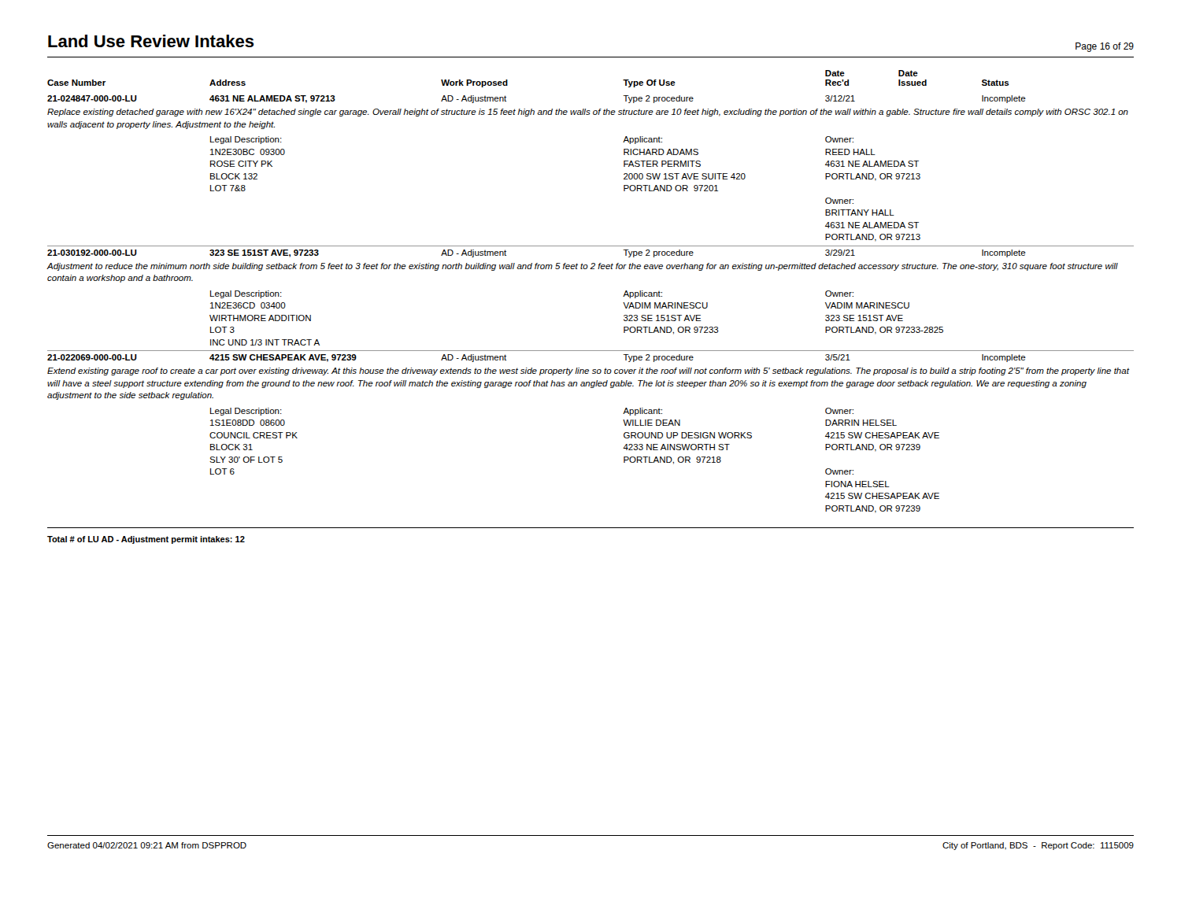Land Use Review Intakes
Page 16 of 29
| Case Number | Address | Work Proposed | Type Of Use | Date Rec'd | Date Issued | Status |
| --- | --- | --- | --- | --- | --- | --- |
| 21-024847-000-00-LU | 4631 NE ALAMEDA ST, 97213 | AD - Adjustment | Type 2 procedure | 3/12/21 | | Incomplete |
| Replace existing detached garage with new 16'X24" detached single car garage. Overall height of structure is 15 feet high and the walls of the structure are 10 feet high, excluding the portion of the wall within a gable. Structure fire wall details comply with ORSC 302.1 on walls adjacent to property lines. Adjustment to the height. |
| | Legal Description: 1N2E30BC 09300 ROSE CITY PK BLOCK 132 LOT 7&8 | | Applicant: RICHARD ADAMS FASTER PERMITS 2000 SW 1ST AVE SUITE 420 PORTLAND OR 97201 | Owner: REED HALL 4631 NE ALAMEDA ST PORTLAND, OR 97213 Owner: BRITTANY HALL 4631 NE ALAMEDA ST PORTLAND, OR 97213 |
| 21-030192-000-00-LU | 323 SE 151ST AVE, 97233 | AD - Adjustment | Type 2 procedure | 3/29/21 | | Incomplete |
| Adjustment to reduce the minimum north side building setback from 5 feet to 3 feet for the existing north building wall and from 5 feet to 2 feet for the eave overhang for an existing un-permitted detached accessory structure. The one-story, 310 square foot structure will contain a workshop and a bathroom. |
| | Legal Description: 1N2E36CD 03400 WIRTHMORE ADDITION LOT 3 INC UND 1/3 INT TRACT A | | Applicant: VADIM MARINESCU 323 SE 151ST AVE PORTLAND, OR 97233 | Owner: VADIM MARINESCU 323 SE 151ST AVE PORTLAND, OR 97233-2825 |
| 21-022069-000-00-LU | 4215 SW CHESAPEAK AVE, 97239 | AD - Adjustment | Type 2 procedure | 3/5/21 | | Incomplete |
| Extend existing garage roof to create a car port over existing driveway. At this house the driveway extends to the west side property line so to cover it the roof will not conform with 5' setback regulations. The proposal is to build a strip footing 2'5" from the property line that will have a steel support structure extending from the ground to the new roof. The roof will match the existing garage roof that has an angled gable. The lot is steeper than 20% so it is exempt from the garage door setback regulation. We are requesting a zoning adjustment to the side setback regulation. |
| | Legal Description: 1S1E08DD 08600 COUNCIL CREST PK BLOCK 31 SLY 30' OF LOT 5 LOT 6 | | Applicant: WILLIE DEAN GROUND UP DESIGN WORKS 4233 NE AINSWORTH ST PORTLAND, OR 97218 | Owner: DARRIN HELSEL 4215 SW CHESAPEAK AVE PORTLAND, OR 97239 Owner: FIONA HELSEL 4215 SW CHESAPEAK AVE PORTLAND, OR 97239 |
Total # of LU AD - Adjustment permit intakes: 12
Generated 04/02/2021 09:21 AM from DSPPROD
City of Portland, BDS - Report Code: 1115009